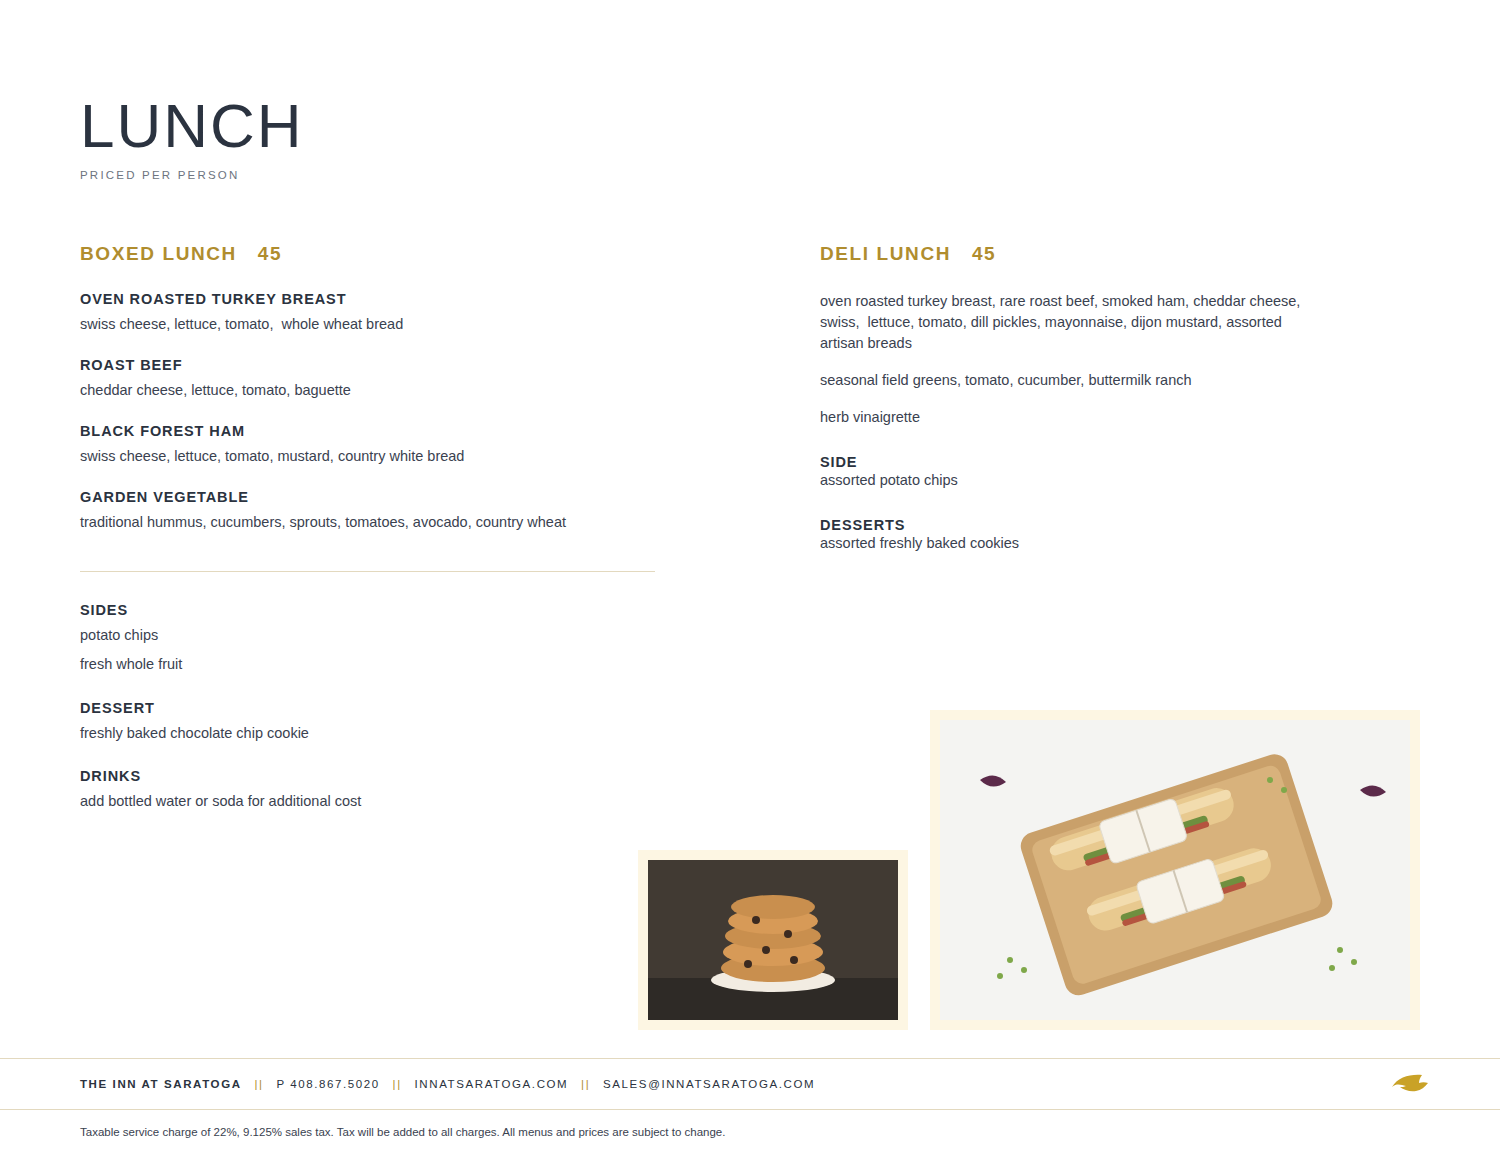LUNCH
PRICED PER PERSON
BOXED LUNCH 45
OVEN ROASTED TURKEY BREAST
swiss cheese, lettuce, tomato, whole wheat bread
ROAST BEEF
cheddar cheese, lettuce, tomato, baguette
BLACK FOREST HAM
swiss cheese, lettuce, tomato, mustard, country white bread
GARDEN VEGETABLE
traditional hummus, cucumbers, sprouts, tomatoes, avocado, country wheat
SIDES
potato chips
fresh whole fruit
DESSERT
freshly baked chocolate chip cookie
DRINKS
add bottled water or soda for additional cost
DELI LUNCH 45
oven roasted turkey breast, rare roast beef, smoked ham, cheddar cheese, swiss, lettuce, tomato, dill pickles, mayonnaise, dijon mustard, assorted artisan breads
seasonal field greens, tomato, cucumber, buttermilk ranch
herb vinaigrette
SIDE
assorted potato chips
DESSERTS
assorted freshly baked cookies
THE INN AT SARATOGA || P 408.867.5020 || INNATSARATOGA.COM || SALES@INNATSARATOGA.COM
Taxable service charge of 22%, 9.125% sales tax. Tax will be added to all charges. All menus and prices are subject to change.